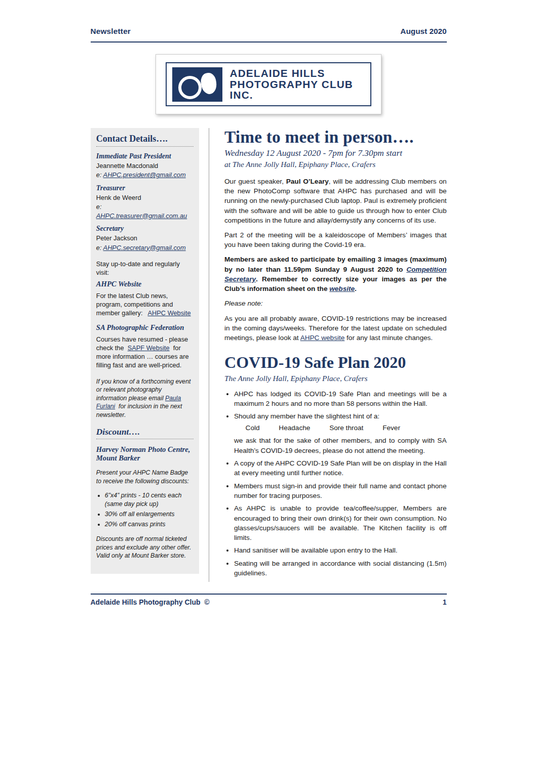Newsletter
August 2020
ADELAIDE HILLS
PHOTOGRAPHY CLUB
INC.
Contact Details….
Immediate Past President
Jeannette Macdonald
e: AHPC.president@gmail.com
Treasurer
Henk de Weerd
e: AHPC.treasurer@gmail.com.au
Secretary
Peter Jackson
e: AHPC.secretary@gmail.com
Stay up-to-date and regularly visit:
AHPC Website
For the latest Club news, program, competitions and member gallery: AHPC Website
SA Photographic Federation
Courses have resumed - please check the SAPF Website for more information … courses are filling fast and are well-priced.
If you know of a forthcoming event or relevant photography information please email Paula Furlani for inclusion in the next newsletter.
Discount….
Harvey Norman Photo Centre, Mount Barker
Present your AHPC Name Badge to receive the following discounts:
6”x4” prints - 10 cents each (same day pick up)
30% off all enlargements
20% off canvas prints
Discounts are off normal ticketed prices and exclude any other offer. Valid only at Mount Barker store.
Time to meet in person….
Wednesday 12 August 2020 - 7pm for 7.30pm start
at The Anne Jolly Hall, Epiphany Place, Crafers
Our guest speaker, Paul O’Leary, will be addressing Club members on the new PhotoComp software that AHPC has purchased and will be running on the newly-purchased Club laptop. Paul is extremely proficient with the software and will be able to guide us through how to enter Club competitions in the future and allay/demystify any concerns of its use.
Part 2 of the meeting will be a kaleidoscope of Members’ images that you have been taking during the Covid-19 era.
Members are asked to participate by emailing 3 images (maximum) by no later than 11.59pm Sunday 9 August 2020 to Competition Secretary. Remember to correctly size your images as per the Club’s information sheet on the website.
Please note:
As you are all probably aware, COVID-19 restrictions may be increased in the coming days/weeks. Therefore for the latest update on scheduled meetings, please look at AHPC website for any last minute changes.
COVID-19 Safe Plan 2020
The Anne Jolly Hall, Epiphany Place, Crafers
AHPC has lodged its COVID-19 Safe Plan and meetings will be a maximum 2 hours and no more than 58 persons within the Hall.
Should any member have the slightest hint of a:
Cold Headache Sore throat Fever
we ask that for the sake of other members, and to comply with SA Health’s COVID-19 decrees, please do not attend the meeting.
A copy of the AHPC COVID-19 Safe Plan will be on display in the Hall at every meeting until further notice.
Members must sign-in and provide their full name and contact phone number for tracing purposes.
As AHPC is unable to provide tea/coffee/supper, Members are encouraged to bring their own drink(s) for their own consumption. No glasses/cups/saucers will be available. The Kitchen facility is off limits.
Hand sanitiser will be available upon entry to the Hall.
Seating will be arranged in accordance with social distancing (1.5m) guidelines.
Adelaide Hills Photography Club ©
1